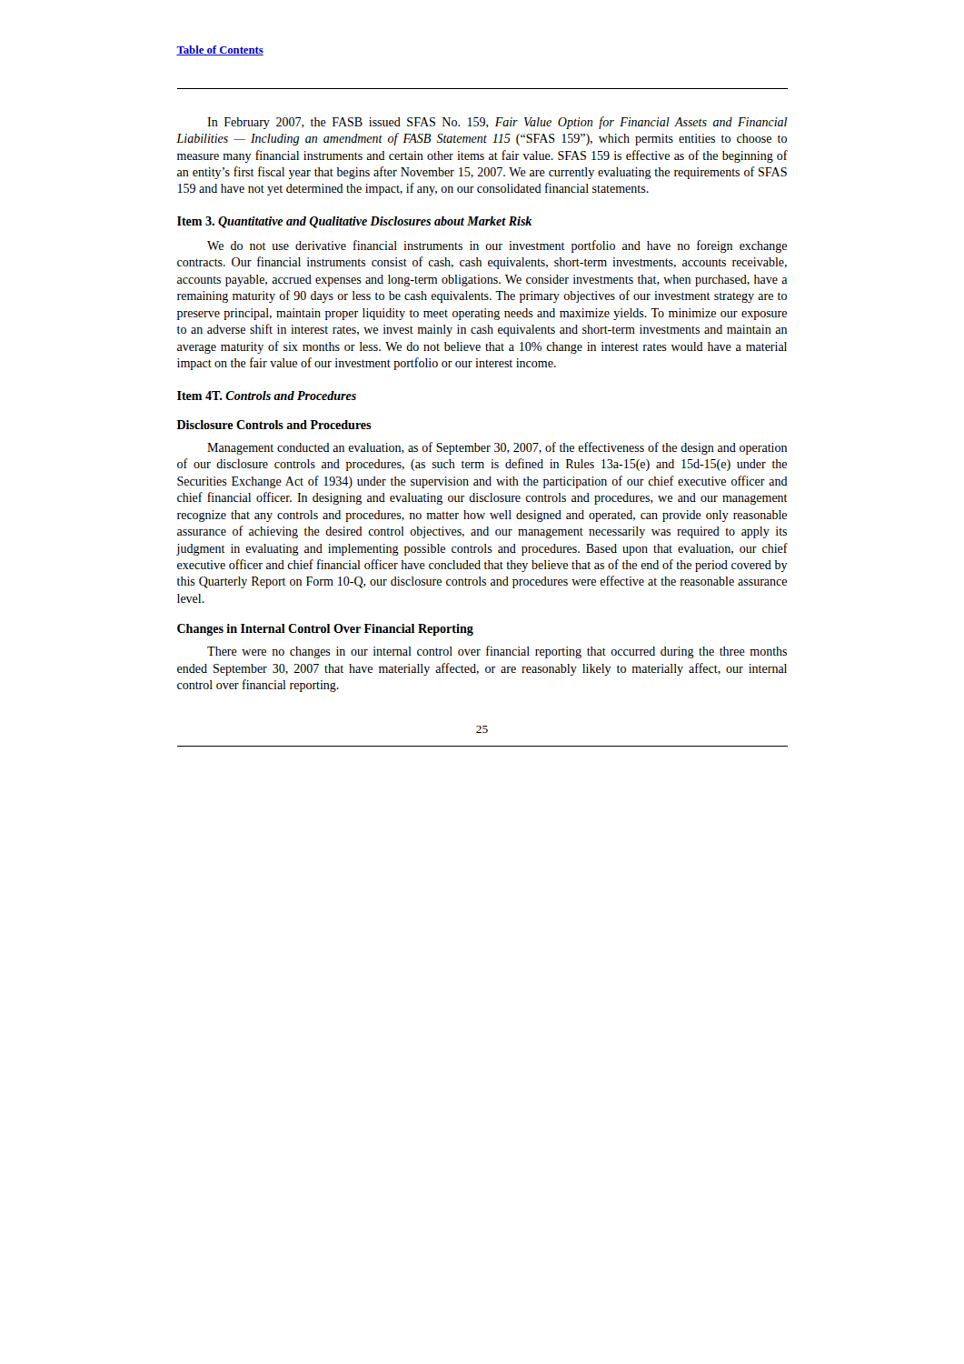Table of Contents
In February 2007, the FASB issued SFAS No. 159, Fair Value Option for Financial Assets and Financial Liabilities — Including an amendment of FASB Statement 115 (“SFAS 159”), which permits entities to choose to measure many financial instruments and certain other items at fair value. SFAS 159 is effective as of the beginning of an entity’s first fiscal year that begins after November 15, 2007. We are currently evaluating the requirements of SFAS 159 and have not yet determined the impact, if any, on our consolidated financial statements.
Item 3. Quantitative and Qualitative Disclosures about Market Risk
We do not use derivative financial instruments in our investment portfolio and have no foreign exchange contracts. Our financial instruments consist of cash, cash equivalents, short-term investments, accounts receivable, accounts payable, accrued expenses and long-term obligations. We consider investments that, when purchased, have a remaining maturity of 90 days or less to be cash equivalents. The primary objectives of our investment strategy are to preserve principal, maintain proper liquidity to meet operating needs and maximize yields. To minimize our exposure to an adverse shift in interest rates, we invest mainly in cash equivalents and short-term investments and maintain an average maturity of six months or less. We do not believe that a 10% change in interest rates would have a material impact on the fair value of our investment portfolio or our interest income.
Item 4T. Controls and Procedures
Disclosure Controls and Procedures
Management conducted an evaluation, as of September 30, 2007, of the effectiveness of the design and operation of our disclosure controls and procedures, (as such term is defined in Rules 13a-15(e) and 15d-15(e) under the Securities Exchange Act of 1934) under the supervision and with the participation of our chief executive officer and chief financial officer. In designing and evaluating our disclosure controls and procedures, we and our management recognize that any controls and procedures, no matter how well designed and operated, can provide only reasonable assurance of achieving the desired control objectives, and our management necessarily was required to apply its judgment in evaluating and implementing possible controls and procedures. Based upon that evaluation, our chief executive officer and chief financial officer have concluded that they believe that as of the end of the period covered by this Quarterly Report on Form 10-Q, our disclosure controls and procedures were effective at the reasonable assurance level.
Changes in Internal Control Over Financial Reporting
There were no changes in our internal control over financial reporting that occurred during the three months ended September 30, 2007 that have materially affected, or are reasonably likely to materially affect, our internal control over financial reporting.
25